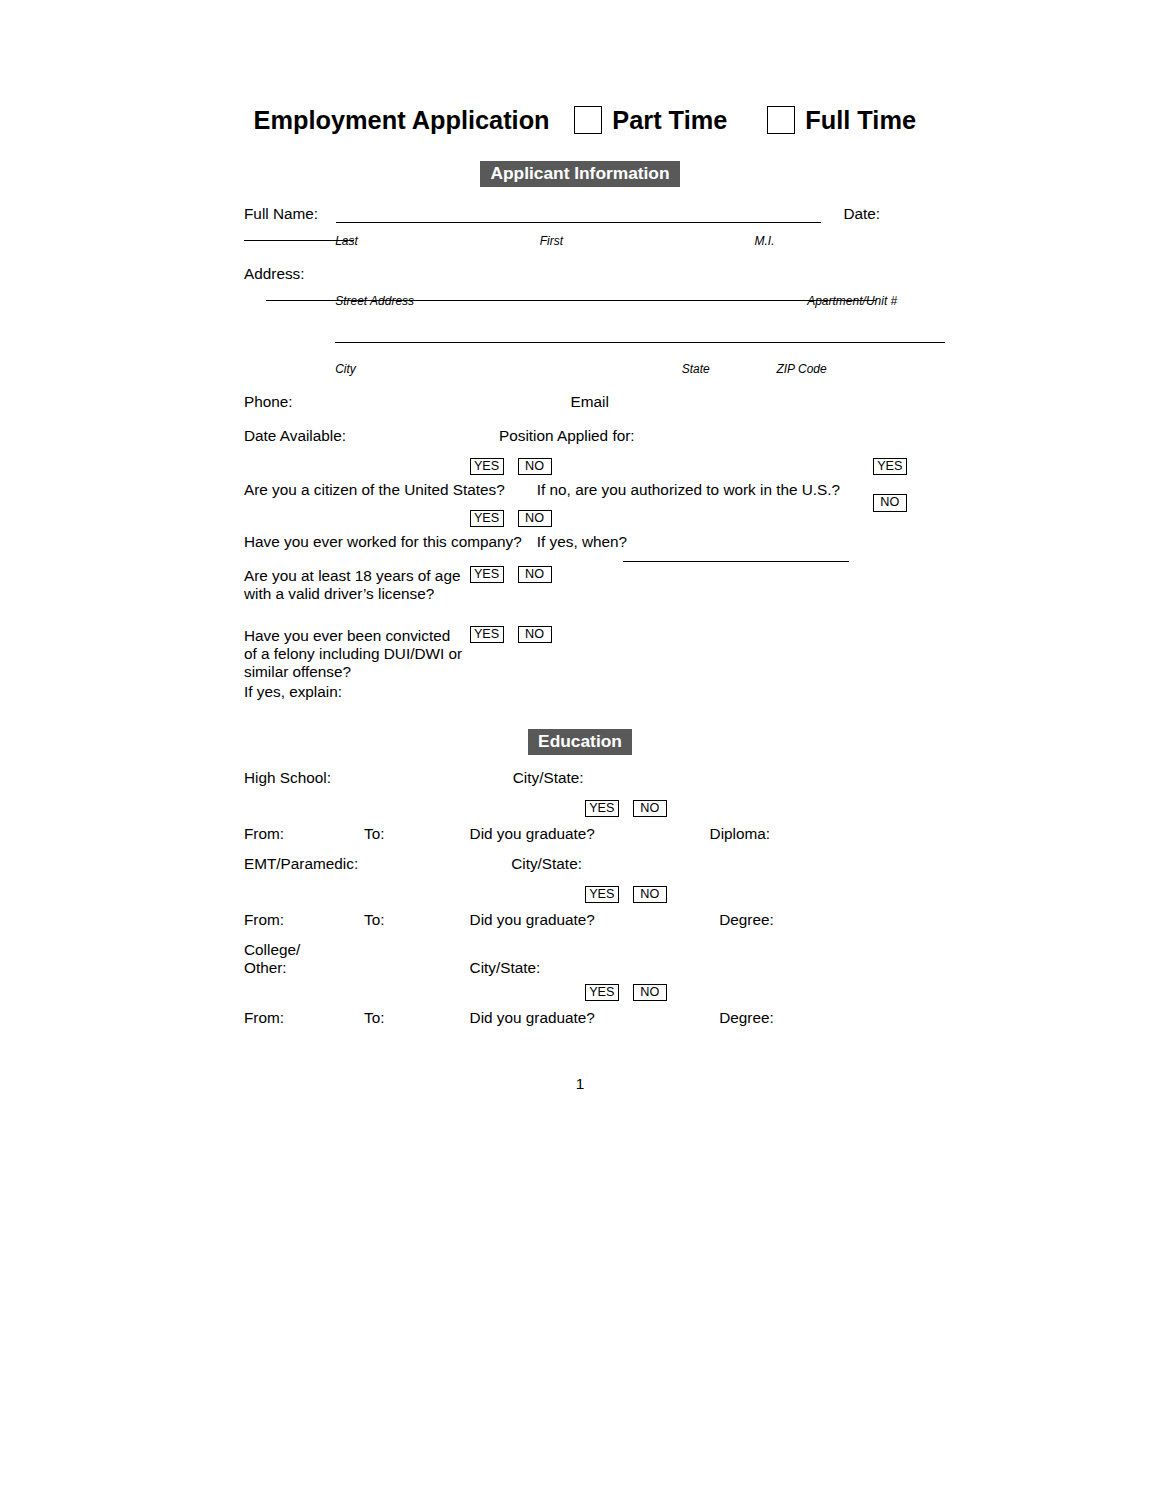Employment Application
Part Time Full Time
Applicant Information
Full Name: Date:
Last First M.I.
Address:
Street Address Apartment/Unit #
City State ZIP Code
Phone: Email
Date Available: Position Applied for:
YES NO YES NO Are you a citizen of the United States? If no, are you authorized to work in the U.S.?
YES NO Have you ever worked for this company? If yes, when?
YES NO Are you at least 18 years of age with a valid driver’s license?
YES NO Have you ever been convicted of a felony including DUI/DWI or similar offense?
If yes, explain:
Education
High School: City/State:
YES NO From: To: Did you graduate? Diploma:
EMT/Paramedic: City/State:
YES NO From: To: Did you graduate? Degree:
College/ Other: City/State:
YES NO From: To: Did you graduate? Degree:
1